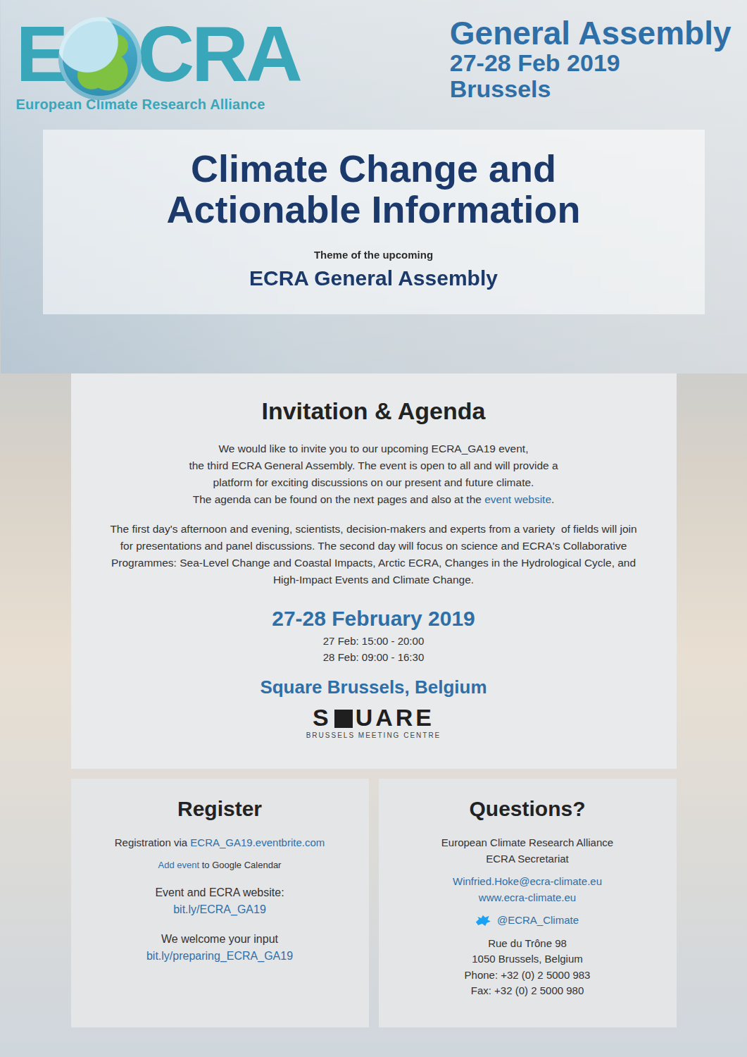E CRA
European Climate Research Alliance
General Assembly
27-28 Feb 2019
Brussels
Climate Change and
Actionable Information
Theme of the upcoming
ECRA General Assembly
Invitation & Agenda
We would like to invite you to our upcoming ECRA_GA19 event,
the third ECRA General Assembly. The event is open to all and will provide a
platform for exciting discussions on our present and future climate.
The agenda can be found on the next pages and also at the event website.
The first day's afternoon and evening, scientists, decision-makers and experts from a variety of fields will join for presentations and panel discussions. The second day will focus on science and ECRA's Collaborative Programmes: Sea-Level Change and Coastal Impacts, Arctic ECRA, Changes in the Hydrological Cycle, and High-Impact Events and Climate Change.
27-28 February 2019
27 Feb: 15:00 - 20:00
28 Feb: 09:00 - 16:30
Square Brussels, Belgium
S UARE
BRUSSELS MEETING CENTRE
Register
Registration via ECRA_GA19.eventbrite.com
Add event to Google Calendar
Event and ECRA website:
bit.ly/ECRA_GA19
We welcome your input
bit.ly/preparing_ECRA_GA19
Questions?
European Climate Research Alliance
ECRA Secretariat
Winfried.Hoke@ecra-climate.eu
www.ecra-climate.eu
@ECRA_Climate
Rue du Trône 98
1050 Brussels, Belgium
Phone: +32 (0) 2 5000 983
Fax: +32 (0) 2 5000 980